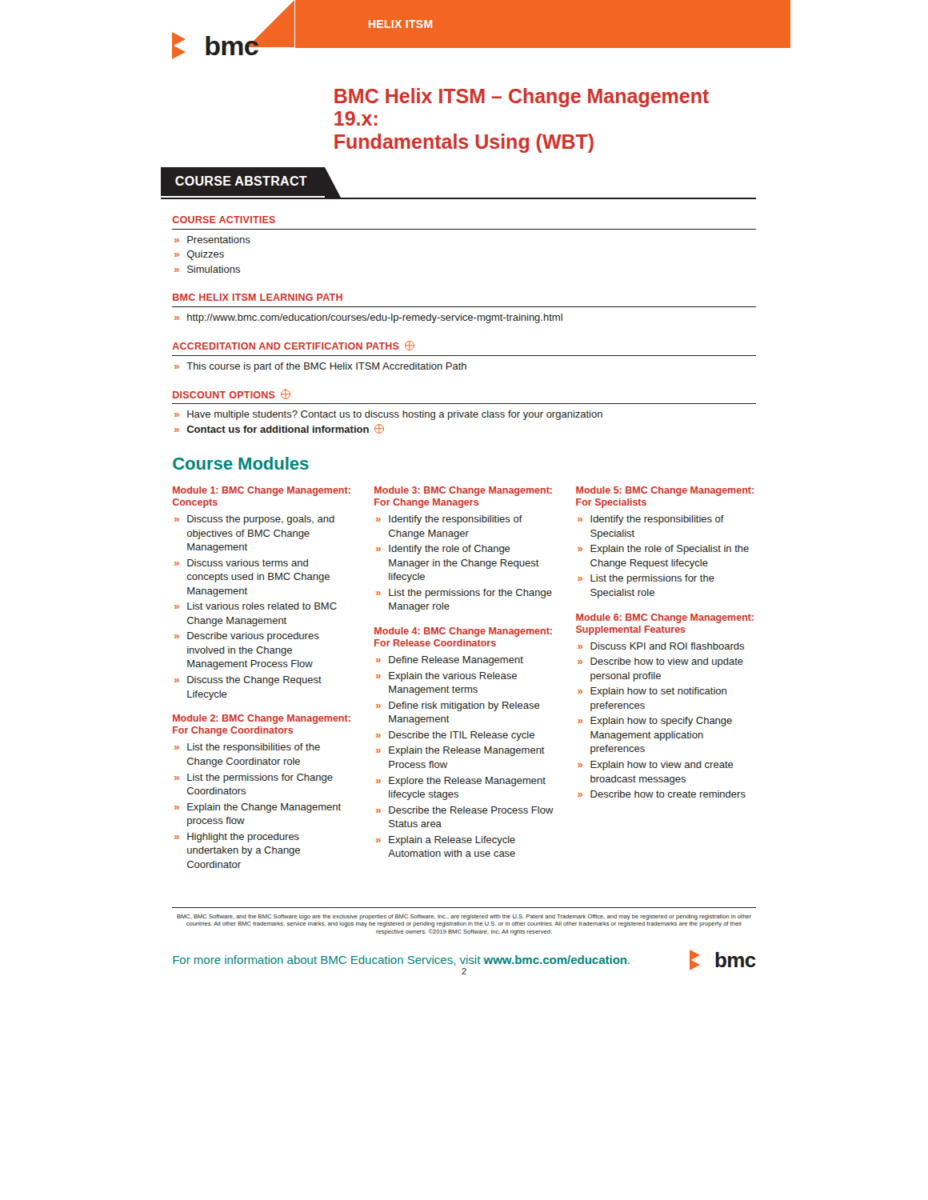HELIX ITSM
bmc
BMC Helix ITSM – Change Management 19.x:
Fundamentals Using (WBT)
COURSE ABSTRACT
COURSE ACTIVITIES
Presentations
Quizzes
Simulations
BMC HELIX ITSM LEARNING PATH
http://www.bmc.com/education/courses/edu-lp-remedy-service-mgmt-training.html
ACCREDITATION AND CERTIFICATION PATHS
This course is part of the BMC Helix ITSM Accreditation Path
DISCOUNT OPTIONS
Have multiple students? Contact us to discuss hosting a private class for your organization
Contact us for additional information
Course Modules
Module 1: BMC Change Management: Concepts
Discuss the purpose, goals, and objectives of BMC Change Management
Discuss various terms and concepts used in BMC Change Management
List various roles related to BMC Change Management
Describe various procedures involved in the Change Management Process Flow
Discuss the Change Request Lifecycle
Module 2: BMC Change Management: For Change Coordinators
List the responsibilities of the Change Coordinator role
List the permissions for Change Coordinators
Explain the Change Management process flow
Highlight the procedures undertaken by a Change Coordinator
Module 3: BMC Change Management: For Change Managers
Identify the responsibilities of Change Manager
Identify the role of Change Manager in the Change Request lifecycle
List the permissions for the Change Manager role
Module 4: BMC Change Management: For Release Coordinators
Define Release Management
Explain the various Release Management terms
Define risk mitigation by Release Management
Describe the ITIL Release cycle
Explain the Release Management Process flow
Explore the Release Management lifecycle stages
Describe the Release Process Flow Status area
Explain a Release Lifecycle Automation with a use case
Module 5: BMC Change Management: For Specialists
Identify the responsibilities of Specialist
Explain the role of Specialist in the Change Request lifecycle
List the permissions for the Specialist role
Module 6: BMC Change Management: Supplemental Features
Discuss KPI and ROI flashboards
Describe how to view and update personal profile
Explain how to set notification preferences
Explain how to specify Change Management application preferences
Explain how to view and create broadcast messages
Describe how to create reminders
BMC, BMC Software, and the BMC Software logo are the exclusive properties of BMC Software, Inc., are registered with the U.S. Patent and Trademark Office, and may be registered or pending registration in other countries. All other BMC trademarks, service marks, and logos may be registered or pending registration in the U.S. or in other countries. All other trademarks or registered trademarks are the property of their respective owners. ©2019 BMC Software, Inc. All rights reserved.
For more information about BMC Education Services, visit www.bmc.com/education.
bmc
2